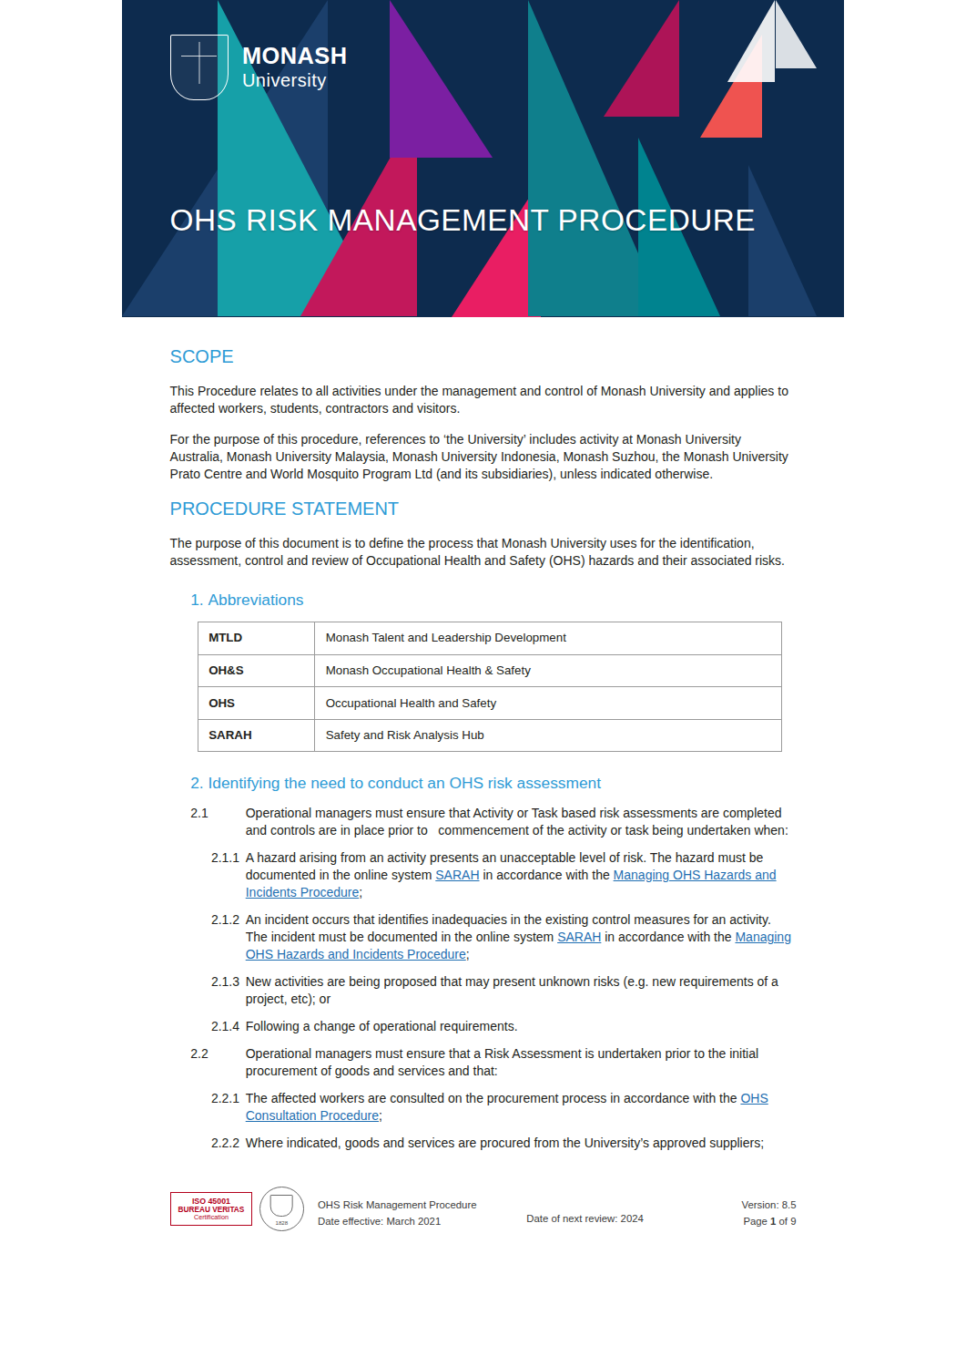MONASH University
OHS RISK MANAGEMENT PROCEDURE
SCOPE
This Procedure relates to all activities under the management and control of Monash University and applies to affected workers, students, contractors and visitors.
For the purpose of this procedure, references to ‘the University’ includes activity at Monash University Australia, Monash University Malaysia, Monash University Indonesia, Monash Suzhou, the Monash University Prato Centre and World Mosquito Program Ltd (and its subsidiaries), unless indicated otherwise.
PROCEDURE STATEMENT
The purpose of this document is to define the process that Monash University uses for the identification, assessment, control and review of Occupational Health and Safety (OHS) hazards and their associated risks.
1. Abbreviations
| MTLD | Monash Talent and Leadership Development |
| OH&S | Monash Occupational Health & Safety |
| OHS | Occupational Health and Safety |
| SARAH | Safety and Risk Analysis Hub |
2. Identifying the need to conduct an OHS risk assessment
2.1
Operational managers must ensure that Activity or Task based risk assessments are completed and controls are in place prior to commencement of the activity or task being undertaken when:
2.1.1
A hazard arising from an activity presents an unacceptable level of risk. The hazard must be documented in the online system SARAH in accordance with the Managing OHS Hazards and Incidents Procedure;
2.1.2
An incident occurs that identifies inadequacies in the existing control measures for an activity. The incident must be documented in the online system SARAH in accordance with the Managing OHS Hazards and Incidents Procedure;
2.1.3
New activities are being proposed that may present unknown risks (e.g. new requirements of a project, etc); or
2.1.4
Following a change of operational requirements.
2.2
Operational managers must ensure that a Risk Assessment is undertaken prior to the initial procurement of goods and services and that:
2.2.1
The affected workers are consulted on the procurement process in accordance with the OHS Consultation Procedure;
2.2.2
Where indicated, goods and services are procured from the University’s approved suppliers;
ISO 45001
BUREAU VERITAS
Certification
1828
OHS Risk Management Procedure
Date effective: March 2021
Date of next review: 2024
Version: 8.5
Page 1 of 9